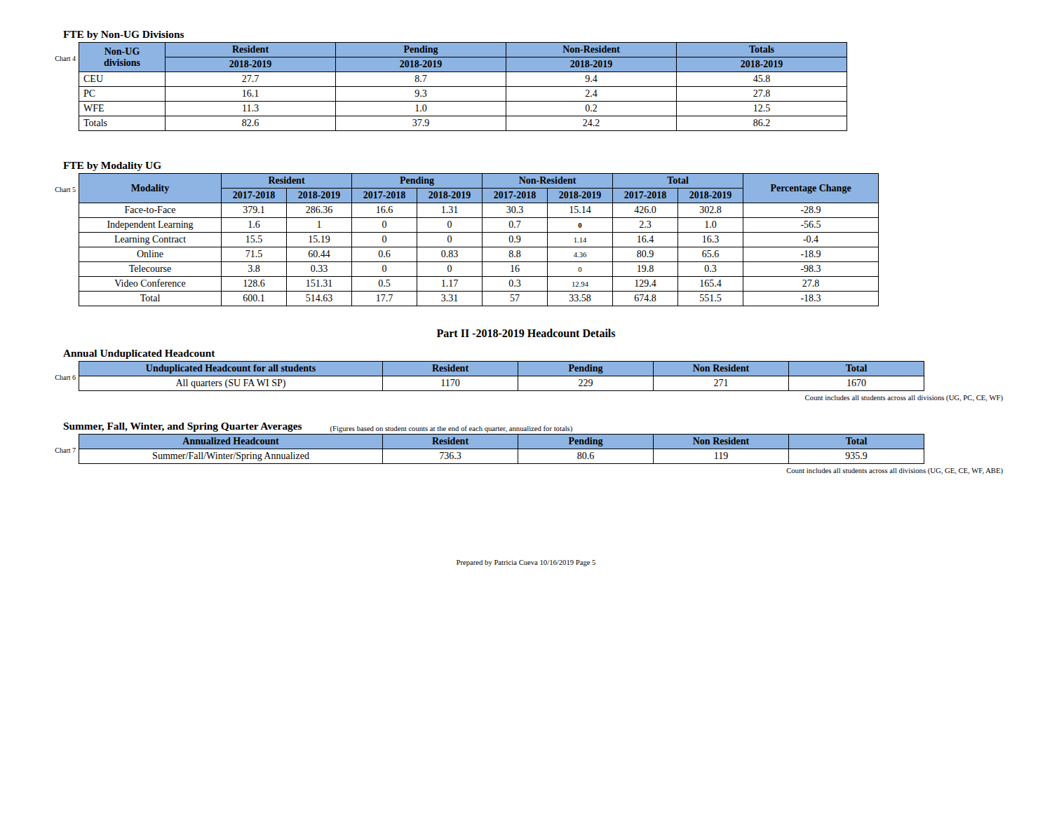FTE by Non-UG Divisions
Chart 4
| Non-UG divisions | Resident | Pending | Non-Resident | Totals |
| --- | --- | --- | --- | --- |
| 2018-2019 | 2018-2019 | 2018-2019 | 2018-2019 |
| CEU | 27.7 | 8.7 | 9.4 | 45.8 |
| PC | 16.1 | 9.3 | 2.4 | 27.8 |
| WFE | 11.3 | 1.0 | 0.2 | 12.5 |
| Totals | 82.6 | 37.9 | 24.2 | 86.2 |
FTE by Modality UG
Chart 5
| Modality | Resident | Pending | Non-Resident | Total | Percentage Change |
| --- | --- | --- | --- | --- | --- |
| 2017-2018 | 2018-2019 | 2017-2018 | 2018-2019 | 2017-2018 | 2018-2019 | 2017-2018 | 2018-2019 |
| Face-to-Face | 379.1 | 286.36 | 16.6 | 1.31 | 30.3 | 15.14 | 426.0 | 302.8 | -28.9 |
| Independent Learning | 1.6 | 1 | 0 | 0 | 0.7 | 0 | 2.3 | 1.0 | -56.5 |
| Learning Contract | 15.5 | 15.19 | 0 | 0 | 0.9 | 1.14 | 16.4 | 16.3 | -0.4 |
| Online | 71.5 | 60.44 | 0.6 | 0.83 | 8.8 | 4.36 | 80.9 | 65.6 | -18.9 |
| Telecourse | 3.8 | 0.33 | 0 | 0 | 16 | 0 | 19.8 | 0.3 | -98.3 |
| Video Conference | 128.6 | 151.31 | 0.5 | 1.17 | 0.3 | 12.94 | 129.4 | 165.4 | 27.8 |
| Total | 600.1 | 514.63 | 17.7 | 3.31 | 57 | 33.58 | 674.8 | 551.5 | -18.3 |
Part II -2018-2019 Headcount Details
Annual Unduplicated Headcount
Chart 6
| Unduplicated Headcount for all students | Resident | Pending | Non Resident | Total |
| --- | --- | --- | --- | --- |
| All quarters (SU FA WI SP) | 1170 | 229 | 271 | 1670 |
Count includes all students across all divisions (UG, PC, CE, WF)
Summer, Fall, Winter, and Spring Quarter Averages
(Figures based on student counts at the end of each quarter, annualized for totals)
Chart 7
| Annualized Headcount | Resident | Pending | Non Resident | Total |
| --- | --- | --- | --- | --- |
| Summer/Fall/Winter/Spring Annualized | 736.3 | 80.6 | 119 | 935.9 |
Count includes all students across all divisions (UG, GE, CE, WF, ABE)
Prepared by Patricia Cueva 10/16/2019 Page 5